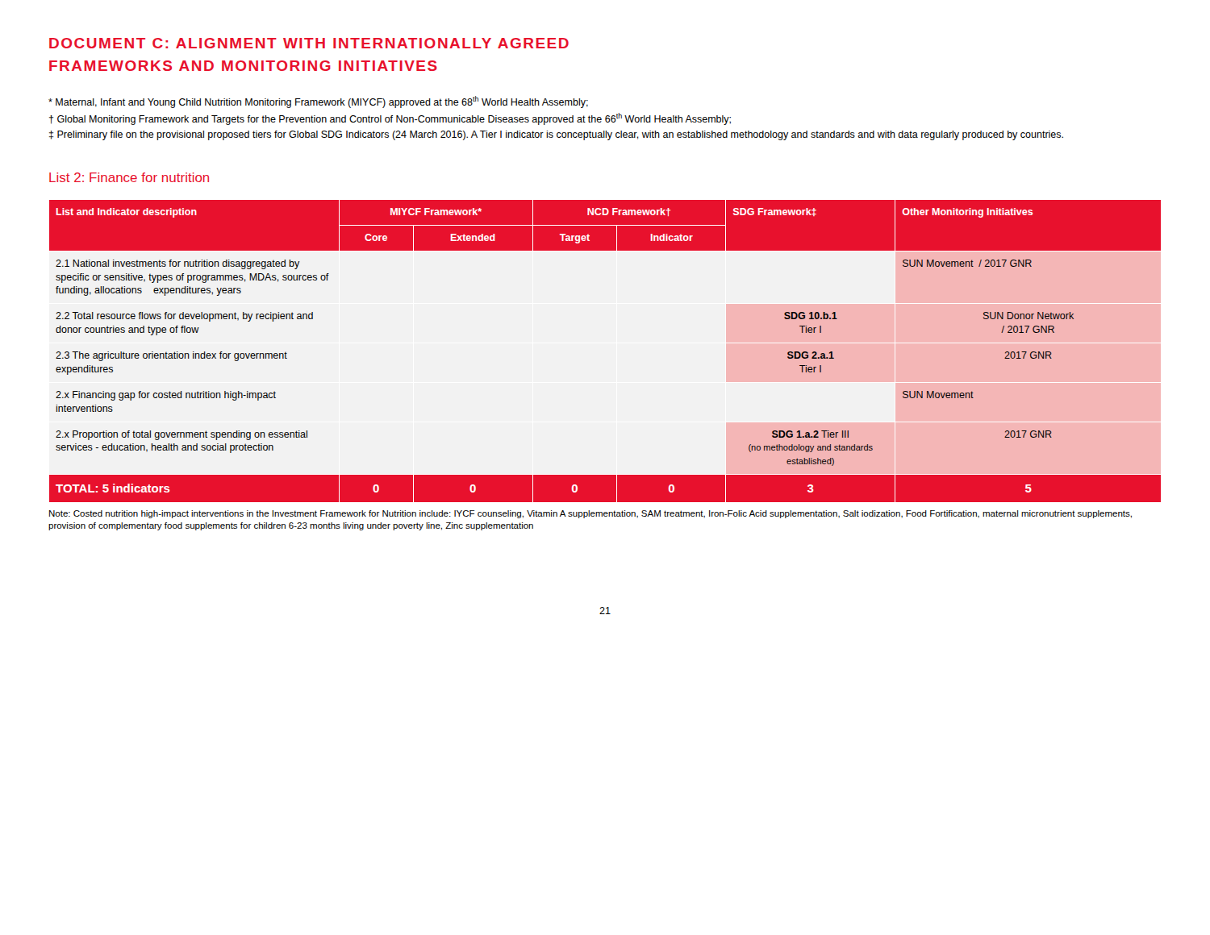DOCUMENT C: ALIGNMENT WITH INTERNATIONALLY AGREED
FRAMEWORKS AND MONITORING INITIATIVES
* Maternal, Infant and Young Child Nutrition Monitoring Framework (MIYCF) approved at the 68th World Health Assembly;
† Global Monitoring Framework and Targets for the Prevention and Control of Non-Communicable Diseases approved at the 66th World Health Assembly;
‡ Preliminary file on the provisional proposed tiers for Global SDG Indicators (24 March 2016). A Tier I indicator is conceptually clear, with an established methodology and standards and with data regularly produced by countries.
List 2: Finance for nutrition
| List and Indicator description | MIYCF Framework* | NCD Framework† | SDG Framework‡ | Other Monitoring Initiatives |
| --- | --- | --- | --- | --- |
| Core | Extended | Target | Indicator |
| 2.1 National investments for nutrition disaggregated by specific or sensitive, types of programmes, MDAs, sources of funding, allocations expenditures, years | | | | | | SUN Movement / 2017 GNR |
| 2.2 Total resource flows for development, by recipient and donor countries and type of flow | | | | | SDG 10.b.1 Tier I | SUN Donor Network / 2017 GNR |
| 2.3 The agriculture orientation index for government expenditures | | | | | SDG 2.a.1 Tier I | 2017 GNR |
| 2.x Financing gap for costed nutrition high-impact interventions | | | | | | SUN Movement |
| 2.x Proportion of total government spending on essential services - education, health and social protection | | | | | SDG 1.a.2 Tier III (no methodology and standards established) | 2017 GNR |
| TOTAL: 5 indicators | 0 | 0 | 0 | 0 | 3 | 5 |
Note: Costed nutrition high-impact interventions in the Investment Framework for Nutrition include: IYCF counseling, Vitamin A supplementation, SAM treatment, Iron-Folic Acid supplementation, Salt iodization, Food Fortification, maternal micronutrient supplements, provision of complementary food supplements for children 6-23 months living under poverty line, Zinc supplementation
21